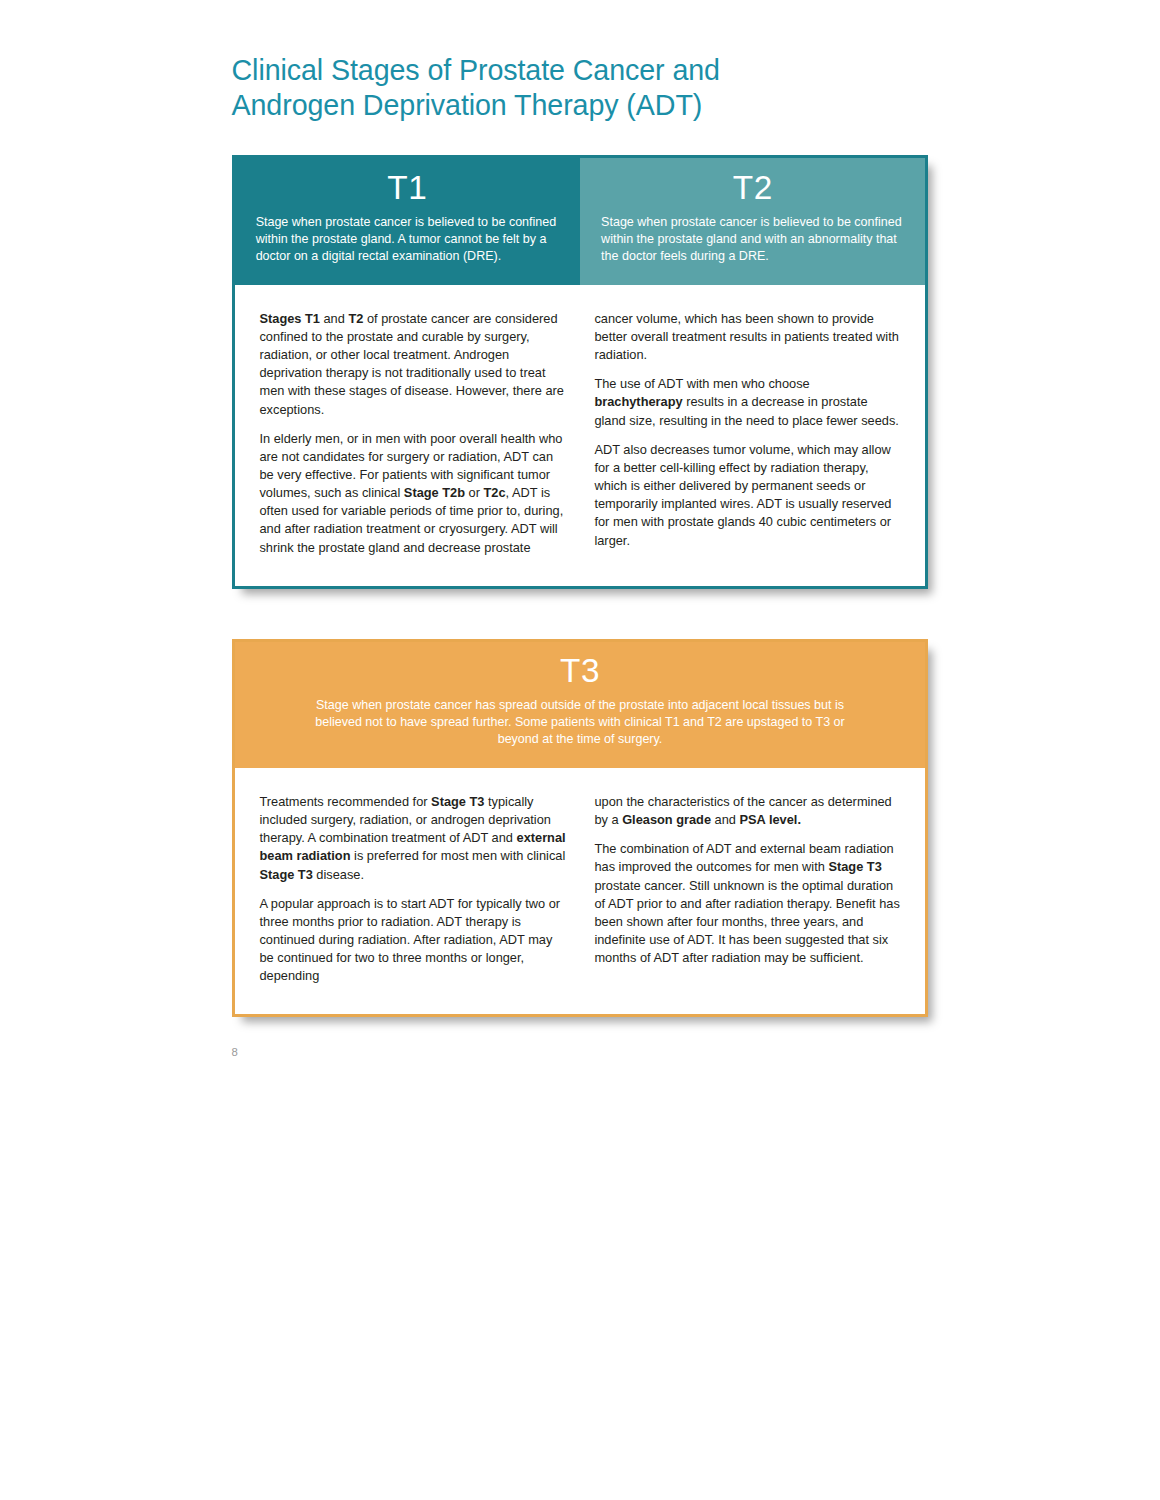Clinical Stages of Prostate Cancer and
Androgen Deprivation Therapy (ADT)
T1
Stage when prostate cancer is believed to be confined within the prostate gland. A tumor cannot be felt by a doctor on a digital rectal examination (DRE).
T2
Stage when prostate cancer is believed to be confined within the prostate gland and with an abnormality that the doctor feels during a DRE.
Stages T1 and T2 of prostate cancer are considered confined to the prostate and curable by surgery, radiation, or other local treatment. Androgen deprivation therapy is not traditionally used to treat men with these stages of disease. However, there are exceptions.
In elderly men, or in men with poor overall health who are not candidates for surgery or radiation, ADT can be very effective. For patients with significant tumor volumes, such as clinical Stage T2b or T2c, ADT is often used for variable periods of time prior to, during, and after radiation treatment or cryosurgery. ADT will shrink the prostate gland and decrease prostate
cancer volume, which has been shown to provide better overall treatment results in patients treated with radiation.
The use of ADT with men who choose brachytherapy results in a decrease in prostate gland size, resulting in the need to place fewer seeds.
ADT also decreases tumor volume, which may allow for a better cell-killing effect by radiation therapy, which is either delivered by permanent seeds or temporarily implanted wires. ADT is usually reserved for men with prostate glands 40 cubic centimeters or larger.
T3
Stage when prostate cancer has spread outside of the prostate into adjacent local tissues but is believed not to have spread further. Some patients with clinical T1 and T2 are upstaged to T3 or beyond at the time of surgery.
Treatments recommended for Stage T3 typically included surgery, radiation, or androgen deprivation therapy. A combination treatment of ADT and external beam radiation is preferred for most men with clinical Stage T3 disease.
A popular approach is to start ADT for typically two or three months prior to radiation. ADT therapy is continued during radiation. After radiation, ADT may be continued for two to three months or longer, depending
upon the characteristics of the cancer as determined by a Gleason grade and PSA level.
The combination of ADT and external beam radiation has improved the outcomes for men with Stage T3 prostate cancer. Still unknown is the optimal duration of ADT prior to and after radiation therapy. Benefit has been shown after four months, three years, and indefinite use of ADT. It has been suggested that six months of ADT after radiation may be sufficient.
8